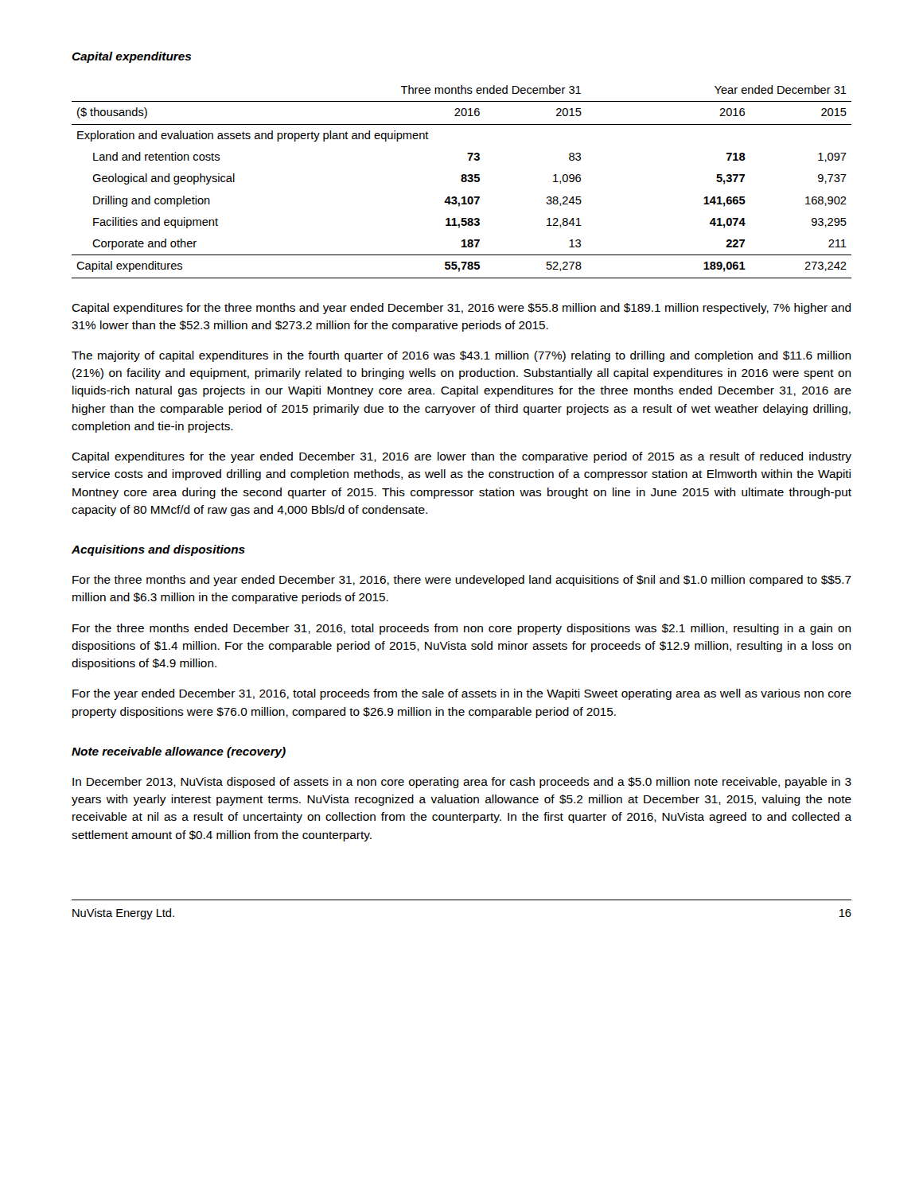Capital expenditures
| | Three months ended December 31 | | Year ended December 31 |
| --- | --- | --- | --- |
| ($ thousands) | 2016 | 2015 | | 2016 | 2015 |
| Exploration and evaluation assets and property plant and equipment |
| Land and retention costs | 73 | 83 | | 718 | 1,097 |
| Geological and geophysical | 835 | 1,096 | | 5,377 | 9,737 |
| Drilling and completion | 43,107 | 38,245 | | 141,665 | 168,902 |
| Facilities and equipment | 11,583 | 12,841 | | 41,074 | 93,295 |
| Corporate and other | 187 | 13 | | 227 | 211 |
| Capital expenditures | 55,785 | 52,278 | | 189,061 | 273,242 |
Capital expenditures for the three months and year ended December 31, 2016 were $55.8 million and $189.1 million respectively, 7% higher and 31% lower than the $52.3 million and $273.2 million for the comparative periods of 2015.
The majority of capital expenditures in the fourth quarter of 2016 was $43.1 million (77%) relating to drilling and completion and $11.6 million (21%) on facility and equipment, primarily related to bringing wells on production. Substantially all capital expenditures in 2016 were spent on liquids-rich natural gas projects in our Wapiti Montney core area. Capital expenditures for the three months ended December 31, 2016 are higher than the comparable period of 2015 primarily due to the carryover of third quarter projects as a result of wet weather delaying drilling, completion and tie-in projects.
Capital expenditures for the year ended December 31, 2016 are lower than the comparative period of 2015 as a result of reduced industry service costs and improved drilling and completion methods, as well as the construction of a compressor station at Elmworth within the Wapiti Montney core area during the second quarter of 2015. This compressor station was brought on line in June 2015 with ultimate through-put capacity of 80 MMcf/d of raw gas and 4,000 Bbls/d of condensate.
Acquisitions and dispositions
For the three months and year ended December 31, 2016, there were undeveloped land acquisitions of $nil and $1.0 million compared to $$5.7 million and $6.3 million in the comparative periods of 2015.
For the three months ended December 31, 2016, total proceeds from non core property dispositions was $2.1 million, resulting in a gain on dispositions of $1.4 million. For the comparable period of 2015, NuVista sold minor assets for proceeds of $12.9 million, resulting in a loss on dispositions of $4.9 million.
For the year ended December 31, 2016, total proceeds from the sale of assets in in the Wapiti Sweet operating area as well as various non core property dispositions were $76.0 million, compared to $26.9 million in the comparable period of 2015.
Note receivable allowance (recovery)
In December 2013, NuVista disposed of assets in a non core operating area for cash proceeds and a $5.0 million note receivable, payable in 3 years with yearly interest payment terms. NuVista recognized a valuation allowance of $5.2 million at December 31, 2015, valuing the note receivable at nil as a result of uncertainty on collection from the counterparty. In the first quarter of 2016, NuVista agreed to and collected a settlement amount of $0.4 million from the counterparty.
NuVista Energy Ltd. 16